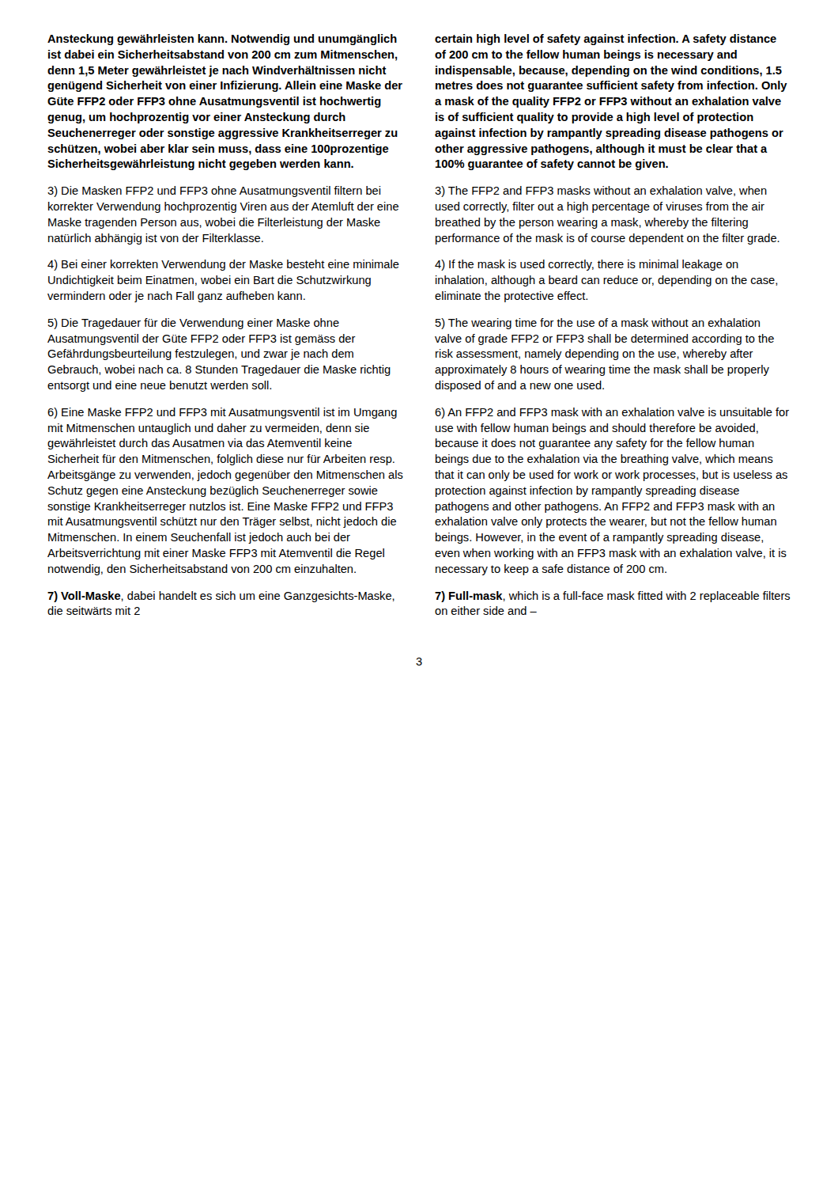Ansteckung gewährleisten kann. Notwendig und unumgänglich ist dabei ein Sicherheitsabstand von 200 cm zum Mitmenschen, denn 1,5 Meter gewährleistet je nach Windverhältnissen nicht genügend Sicherheit von einer Infizierung. Allein eine Maske der Güte FFP2 oder FFP3 ohne Ausatmungsventil ist hochwertig genug, um hochprozentig vor einer Ansteckung durch Seuchenerreger oder sonstige aggressive Krankheitserreger zu schützen, wobei aber klar sein muss, dass eine 100prozentige Sicherheitsgewährleistung nicht gegeben werden kann.
3) Die Masken FFP2 und FFP3 ohne Ausatmungsventil filtern bei korrekter Verwendung hochprozentig Viren aus der Atemluft der eine Maske tragenden Person aus, wobei die Filterleistung der Maske natürlich abhängig ist von der Filterklasse.
4) Bei einer korrekten Verwendung der Maske besteht eine minimale Undichtigkeit beim Einatmen, wobei ein Bart die Schutzwirkung vermindern oder je nach Fall ganz aufheben kann.
5) Die Tragedauer für die Verwendung einer Maske ohne Ausatmungsventil der Güte FFP2 oder FFP3 ist gemäss der Gefährdungsbeurteilung festzulegen, und zwar je nach dem Gebrauch, wobei nach ca. 8 Stunden Tragedauer die Maske richtig entsorgt und eine neue benutzt werden soll.
6) Eine Maske FFP2 und FFP3 mit Ausatmungsventil ist im Umgang mit Mitmenschen untauglich und daher zu vermeiden, denn sie gewährleistet durch das Ausatmen via das Atemventil keine Sicherheit für den Mitmenschen, folglich diese nur für Arbeiten resp. Arbeitsgänge zu verwenden, jedoch gegenüber den Mitmenschen als Schutz gegen eine Ansteckung bezüglich Seuchenerreger sowie sonstige Krankheitserreger nutzlos ist. Eine Maske FFP2 und FFP3 mit Ausatmungsventil schützt nur den Träger selbst, nicht jedoch die Mitmenschen. In einem Seuchenfall ist jedoch auch bei der Arbeitsverrichtung mit einer Maske FFP3 mit Atemventil die Regel notwendig, den Sicherheitsabstand von 200 cm einzuhalten.
7) Voll-Maske, dabei handelt es sich um eine Ganzgesichts-Maske, die seitwärts mit 2
certain high level of safety against infection. A safety distance of 200 cm to the fellow human beings is necessary and indispensable, because, depending on the wind conditions, 1.5 metres does not guarantee sufficient safety from infection. Only a mask of the quality FFP2 or FFP3 without an exhalation valve is of sufficient quality to provide a high level of protection against infection by rampantly spreading disease pathogens or other aggressive pathogens, although it must be clear that a 100% guarantee of safety cannot be given.
3) The FFP2 and FFP3 masks without an exhalation valve, when used correctly, filter out a high percentage of viruses from the air breathed by the person wearing a mask, whereby the filtering performance of the mask is of course dependent on the filter grade.
4) If the mask is used correctly, there is minimal leakage on inhalation, although a beard can reduce or, depending on the case, eliminate the protective effect.
5) The wearing time for the use of a mask without an exhalation valve of grade FFP2 or FFP3 shall be determined according to the risk assessment, namely depending on the use, whereby after approximately 8 hours of wearing time the mask shall be properly disposed of and a new one used.
6) An FFP2 and FFP3 mask with an exhalation valve is unsuitable for use with fellow human beings and should therefore be avoided, because it does not guarantee any safety for the fellow human beings due to the exhalation via the breathing valve, which means that it can only be used for work or work processes, but is useless as protection against infection by rampantly spreading disease pathogens and other pathogens. An FFP2 and FFP3 mask with an exhalation valve only protects the wearer, but not the fellow human beings. However, in the event of a rampantly spreading disease, even when working with an FFP3 mask with an exhalation valve, it is necessary to keep a safe distance of 200 cm.
7) Full-mask, which is a full-face mask fitted with 2 replaceable filters on either side and –
3